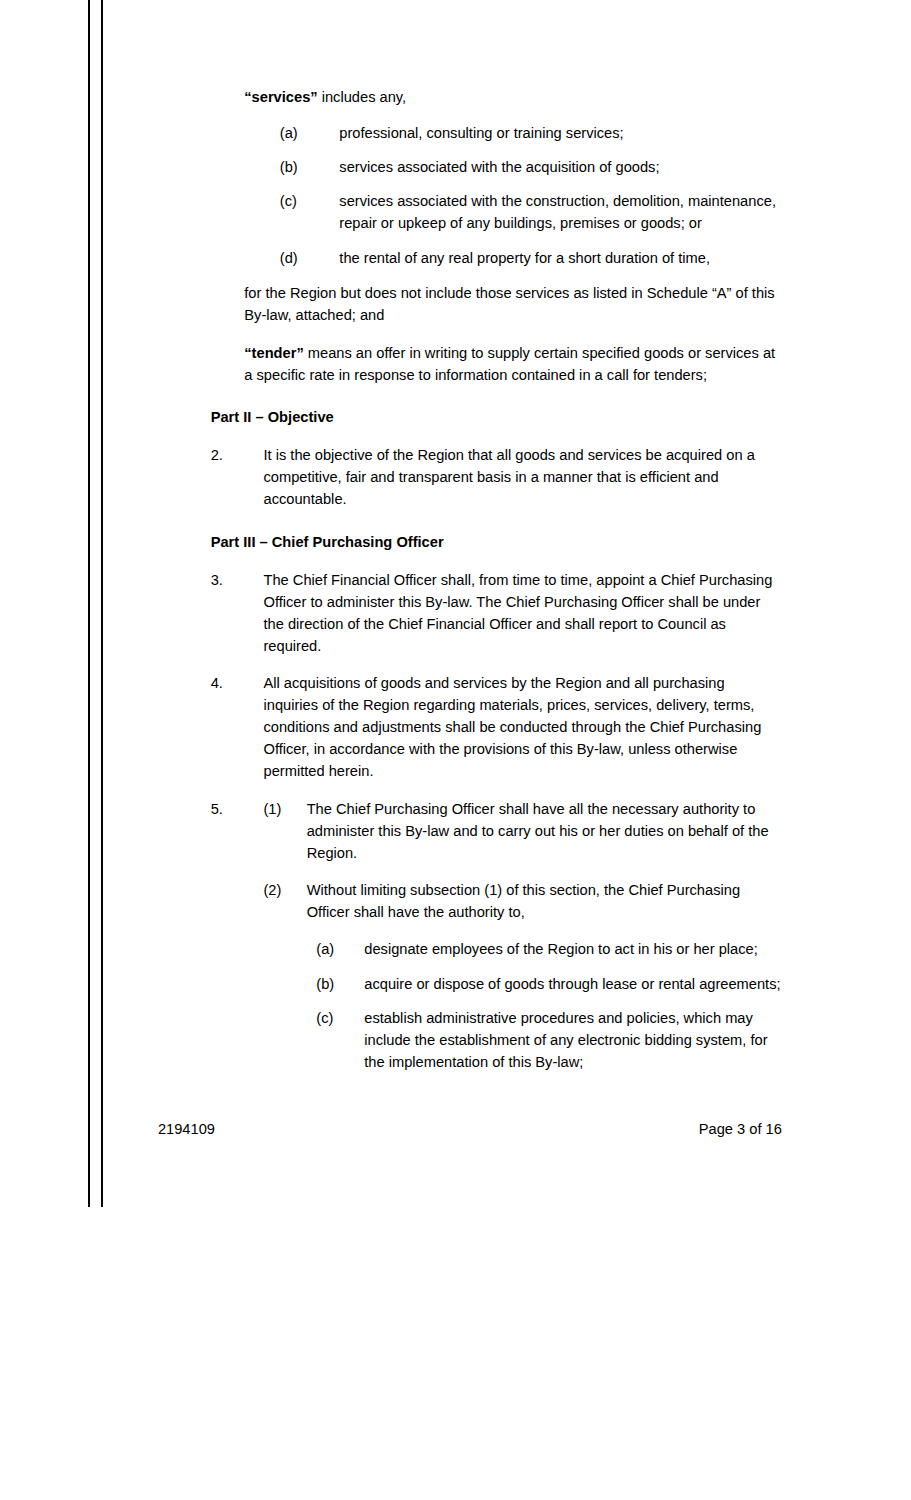“services” includes any,
(a) professional, consulting or training services;
(b) services associated with the acquisition of goods;
(c) services associated with the construction, demolition, maintenance, repair or upkeep of any buildings, premises or goods; or
(d) the rental of any real property for a short duration of time,
for the Region but does not include those services as listed in Schedule “A” of this By-law, attached; and
“tender” means an offer in writing to supply certain specified goods or services at a specific rate in response to information contained in a call for tenders;
Part II – Objective
2. It is the objective of the Region that all goods and services be acquired on a competitive, fair and transparent basis in a manner that is efficient and accountable.
Part III – Chief Purchasing Officer
3. The Chief Financial Officer shall, from time to time, appoint a Chief Purchasing Officer to administer this By-law. The Chief Purchasing Officer shall be under the direction of the Chief Financial Officer and shall report to Council as required.
4. All acquisitions of goods and services by the Region and all purchasing inquiries of the Region regarding materials, prices, services, delivery, terms, conditions and adjustments shall be conducted through the Chief Purchasing Officer, in accordance with the provisions of this By-law, unless otherwise permitted herein.
5. (1) The Chief Purchasing Officer shall have all the necessary authority to administer this By-law and to carry out his or her duties on behalf of the Region.
(2) Without limiting subsection (1) of this section, the Chief Purchasing Officer shall have the authority to,
(a) designate employees of the Region to act in his or her place;
(b) acquire or dispose of goods through lease or rental agreements;
(c) establish administrative procedures and policies, which may include the establishment of any electronic bidding system, for the implementation of this By-law;
2194109 Page 3 of 16